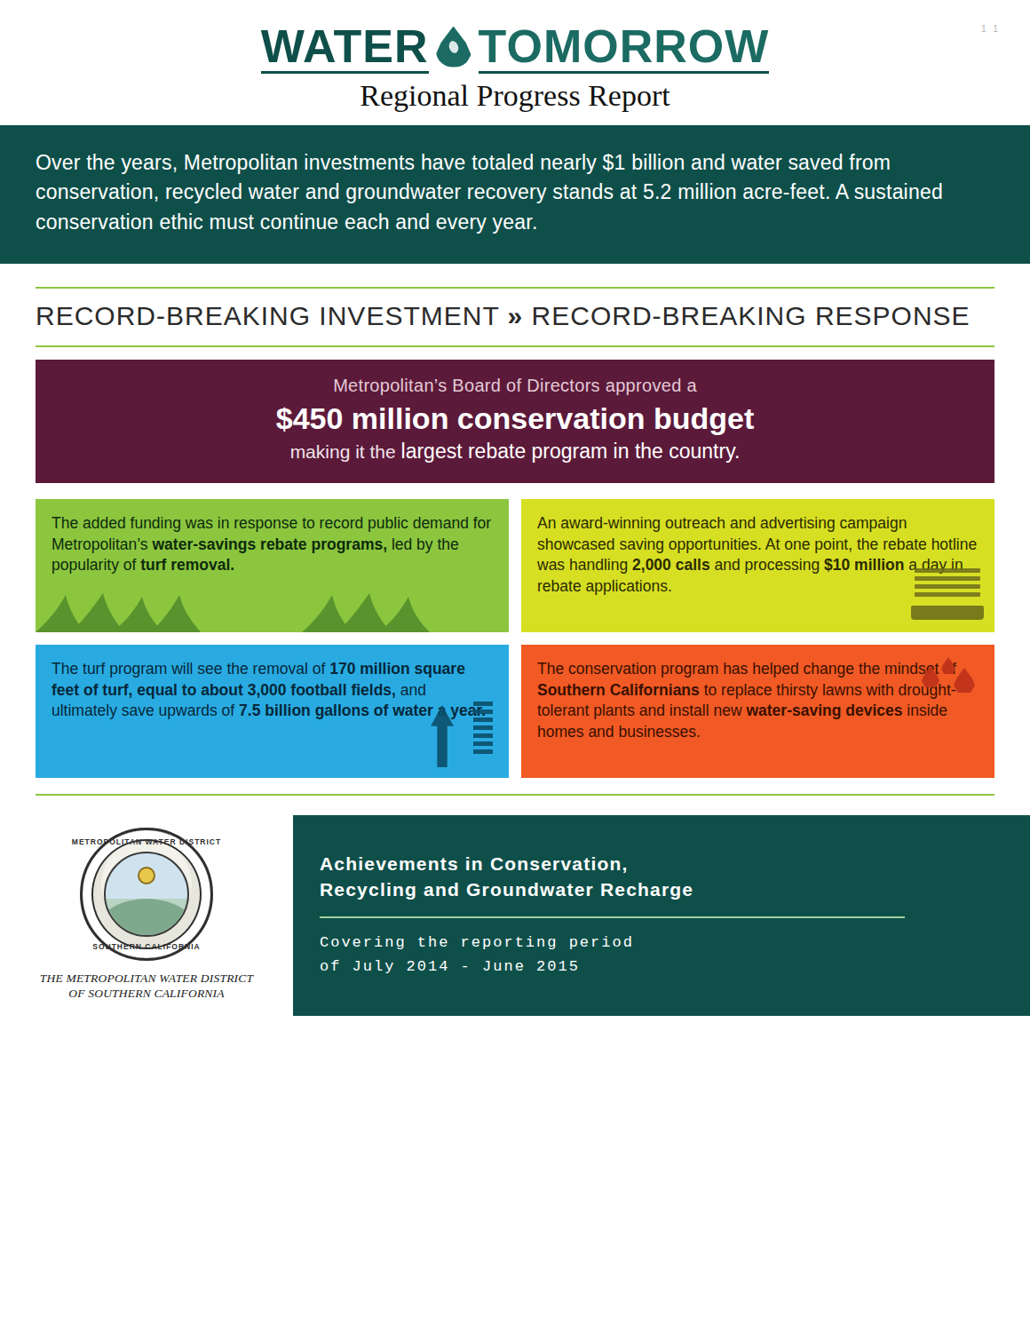1 1
WATER TOMORROW
Regional Progress Report
Over the years, Metropolitan investments have totaled nearly $1 billion and water saved from conservation, recycled water and groundwater recovery stands at 5.2 million acre-feet. A sustained conservation ethic must continue each and every year.
RECORD-BREAKING INVESTMENT » RECORD-BREAKING RESPONSE
Metropolitan’s Board of Directors approved a
$450 million conservation budget
making it the largest rebate program in the country.
The added funding was in response to record public demand for Metropolitan’s water-savings rebate programs, led by the popularity of turf removal.
An award-winning outreach and advertising campaign showcased saving opportunities. At one point, the rebate hotline was handling 2,000 calls and processing $10 million a day in rebate applications.
The turf program will see the removal of 170 million square feet of turf, equal to about 3,000 football fields, and ultimately save upwards of 7.5 billion gallons of water a year.
The conservation program has helped change the mindset of Southern Californians to replace thirsty lawns with drought-tolerant plants and install new water-saving devices inside homes and businesses.
METROPOLITAN WATER DISTRICT SOUTHERN CALIFORNIA
THE METROPOLITAN WATER DISTRICT
OF SOUTHERN CALIFORNIA
Achievements in Conservation,
Recycling and Groundwater Recharge
Covering the reporting period
of July 2014 - June 2015